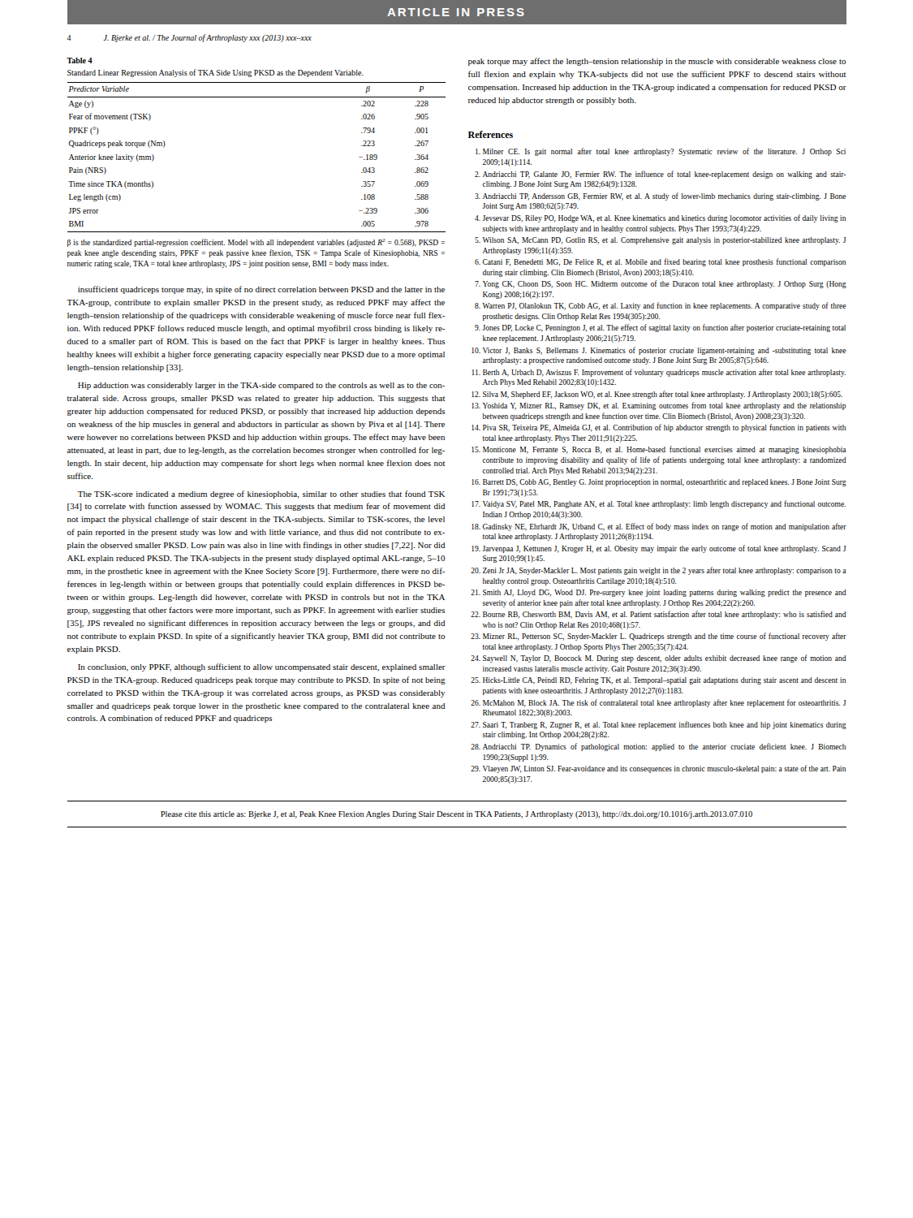ARTICLE IN PRESS
4 J. Bjerke et al. / The Journal of Arthroplasty xxx (2013) xxx–xxx
Table 4 Standard Linear Regression Analysis of TKA Side Using PKSD as the Dependent Variable.
| Predictor Variable | β | P |
| --- | --- | --- |
| Age (y) | .202 | .228 |
| Fear of movement (TSK) | .026 | .905 |
| PPKF (°) | .794 | .001 |
| Quadriceps peak torque (Nm) | .223 | .267 |
| Anterior knee laxity (mm) | −.189 | .364 |
| Pain (NRS) | .043 | .862 |
| Time since TKA (months) | .357 | .069 |
| Leg length (cm) | .108 | .588 |
| JPS error | −.239 | .306 |
| BMI | .005 | .978 |
β is the standardized partial-regression coefficient. Model with all independent variables (adjusted R2 = 0.568), PKSD = peak knee angle descending stairs, PPKF = peak passive knee flexion, TSK = Tampa Scale of Kinesiophobia, NRS = numeric rating scale, TKA = total knee arthroplasty, JPS = joint position sense, BMI = body mass index.
insufficient quadriceps torque may, in spite of no direct correlation between PKSD and the latter in the TKA-group, contribute to explain smaller PKSD in the present study, as reduced PPKF may affect the length–tension relationship of the quadriceps with considerable weakening of muscle force near full flexion. With reduced PPKF follows reduced muscle length, and optimal myofibril cross binding is likely reduced to a smaller part of ROM. This is based on the fact that PPKF is larger in healthy knees. Thus healthy knees will exhibit a higher force generating capacity especially near PKSD due to a more optimal length–tension relationship [33].
Hip adduction was considerably larger in the TKA-side compared to the controls as well as to the contralateral side. Across groups, smaller PKSD was related to greater hip adduction. This suggests that greater hip adduction compensated for reduced PKSD, or possibly that increased hip adduction depends on weakness of the hip muscles in general and abductors in particular as shown by Piva et al [14]. There were however no correlations between PKSD and hip adduction within groups. The effect may have been attenuated, at least in part, due to leg-length, as the correlation becomes stronger when controlled for leg-length. In stair decent, hip adduction may compensate for short legs when normal knee flexion does not suffice.
The TSK-score indicated a medium degree of kinesiophobia, similar to other studies that found TSK [34] to correlate with function assessed by WOMAC. This suggests that medium fear of movement did not impact the physical challenge of stair descent in the TKA-subjects. Similar to TSK-scores, the level of pain reported in the present study was low and with little variance, and thus did not contribute to explain the observed smaller PKSD. Low pain was also in line with findings in other studies [7,22]. Nor did AKL explain reduced PKSD. The TKA-subjects in the present study displayed optimal AKL-range, 5–10 mm, in the prosthetic knee in agreement with the Knee Society Score [9]. Furthermore, there were no differences in leg-length within or between groups that potentially could explain differences in PKSD between or within groups. Leg-length did however, correlate with PKSD in controls but not in the TKA group, suggesting that other factors were more important, such as PPKF. In agreement with earlier studies [35], JPS revealed no significant differences in reposition accuracy between the legs or groups, and did not contribute to explain PKSD. In spite of a significantly heavier TKA group, BMI did not contribute to explain PKSD.
In conclusion, only PPKF, although sufficient to allow uncompensated stair descent, explained smaller PKSD in the TKA-group. Reduced quadriceps peak torque may contribute to PKSD. In spite of not being correlated to PKSD within the TKA-group it was correlated across groups, as PKSD was considerably smaller and quadriceps peak torque lower in the prosthetic knee compared to the contralateral knee and controls. A combination of reduced PPKF and quadriceps
peak torque may affect the length–tension relationship in the muscle with considerable weakness close to full flexion and explain why TKA-subjects did not use the sufficient PPKF to descend stairs without compensation. Increased hip adduction in the TKA-group indicated a compensation for reduced PKSD or reduced hip abductor strength or possibly both.
References
Milner CE. Is gait normal after total knee arthroplasty? Systematic review of the literature. J Orthop Sci 2009;14(1):114.
Andriacchi TP, Galante JO, Fermier RW. The influence of total knee-replacement design on walking and stair-climbing. J Bone Joint Surg Am 1982;64(9):1328.
Andriacchi TP, Andersson GB, Fermier RW, et al. A study of lower-limb mechanics during stair-climbing. J Bone Joint Surg Am 1980;62(5):749.
Jevsevar DS, Riley PO, Hodge WA, et al. Knee kinematics and kinetics during locomotor activities of daily living in subjects with knee arthroplasty and in healthy control subjects. Phys Ther 1993;73(4):229.
Wilson SA, McCann PD, Gotlin RS, et al. Comprehensive gait analysis in posterior-stabilized knee arthroplasty. J Arthroplasty 1996;11(4):359.
Catani F, Benedetti MG, De Felice R, et al. Mobile and fixed bearing total knee prosthesis functional comparison during stair climbing. Clin Biomech (Bristol, Avon) 2003;18(5):410.
Yong CK, Choon DS, Soon HC. Midterm outcome of the Duracon total knee arthroplasty. J Orthop Surg (Hong Kong) 2008;16(2):197.
Warren PJ, Olanlokun TK, Cobb AG, et al. Laxity and function in knee replacements. A comparative study of three prosthetic designs. Clin Orthop Relat Res 1994(305):200.
Jones DP, Locke C, Pennington J, et al. The effect of sagittal laxity on function after posterior cruciate-retaining total knee replacement. J Arthroplasty 2006;21(5):719.
Victor J, Banks S, Bellemans J. Kinematics of posterior cruciate ligament-retaining and -substituting total knee arthroplasty: a prospective randomised outcome study. J Bone Joint Surg Br 2005;87(5):646.
Berth A, Urbach D, Awiszus F. Improvement of voluntary quadriceps muscle activation after total knee arthroplasty. Arch Phys Med Rehabil 2002;83(10):1432.
Silva M, Shepherd EF, Jackson WO, et al. Knee strength after total knee arthroplasty. J Arthroplasty 2003;18(5):605.
Yoshida Y, Mizner RL, Ramsey DK, et al. Examining outcomes from total knee arthroplasty and the relationship between quadriceps strength and knee function over time. Clin Biomech (Bristol, Avon) 2008;23(3):320.
Piva SR, Teixeira PE, Almeida GJ, et al. Contribution of hip abductor strength to physical function in patients with total knee arthroplasty. Phys Ther 2011;91(2):225.
Monticone M, Ferrante S, Rocca B, et al. Home-based functional exercises aimed at managing kinesiophobia contribute to improving disability and quality of life of patients undergoing total knee arthroplasty: a randomized controlled trial. Arch Phys Med Rehabil 2013;94(2):231.
Barrett DS, Cobb AG, Bentley G. Joint proprioception in normal, osteoarthritic and replaced knees. J Bone Joint Surg Br 1991;73(1):53.
Vaidya SV, Patel MR, Panghate AN, et al. Total knee arthroplasty: limb length discrepancy and functional outcome. Indian J Orthop 2010;44(3):300.
Gadinsky NE, Ehrhardt JK, Urband C, et al. Effect of body mass index on range of motion and manipulation after total knee arthroplasty. J Arthroplasty 2011;26(8):1194.
Jarvenpaa J, Kettunen J, Kroger H, et al. Obesity may impair the early outcome of total knee arthroplasty. Scand J Surg 2010;99(1):45.
Zeni Jr JA, Snyder-Mackler L. Most patients gain weight in the 2 years after total knee arthroplasty: comparison to a healthy control group. Osteoarthritis Cartilage 2010;18(4):510.
Smith AJ, Lloyd DG, Wood DJ. Pre-surgery knee joint loading patterns during walking predict the presence and severity of anterior knee pain after total knee arthroplasty. J Orthop Res 2004;22(2):260.
Bourne RB, Chesworth BM, Davis AM, et al. Patient satisfaction after total knee arthroplasty: who is satisfied and who is not? Clin Orthop Relat Res 2010;468(1):57.
Mizner RL, Petterson SC, Snyder-Mackler L. Quadriceps strength and the time course of functional recovery after total knee arthroplasty. J Orthop Sports Phys Ther 2005;35(7):424.
Saywell N, Taylor D, Boocock M. During step descent, older adults exhibit decreased knee range of motion and increased vastus lateralis muscle activity. Gait Posture 2012;36(3):490.
Hicks-Little CA, Peindl RD, Fehring TK, et al. Temporal–spatial gait adaptations during stair ascent and descent in patients with knee osteoarthritis. J Arthroplasty 2012;27(6):1183.
McMahon M, Block JA. The risk of contralateral total knee arthroplasty after knee replacement for osteoarthritis. J Rheumatol 1822;30(8):2003.
Saari T, Tranberg R, Zugner R, et al. Total knee replacement influences both knee and hip joint kinematics during stair climbing. Int Orthop 2004;28(2):82.
Andriacchi TP. Dynamics of pathological motion: applied to the anterior cruciate deficient knee. J Biomech 1990;23(Suppl 1):99.
Vlaeyen JW, Linton SJ. Fear-avoidance and its consequences in chronic musculo-skeletal pain: a state of the art. Pain 2000;85(3):317.
Please cite this article as: Bjerke J, et al, Peak Knee Flexion Angles During Stair Descent in TKA Patients, J Arthroplasty (2013), http://dx.doi.org/10.1016/j.arth.2013.07.010